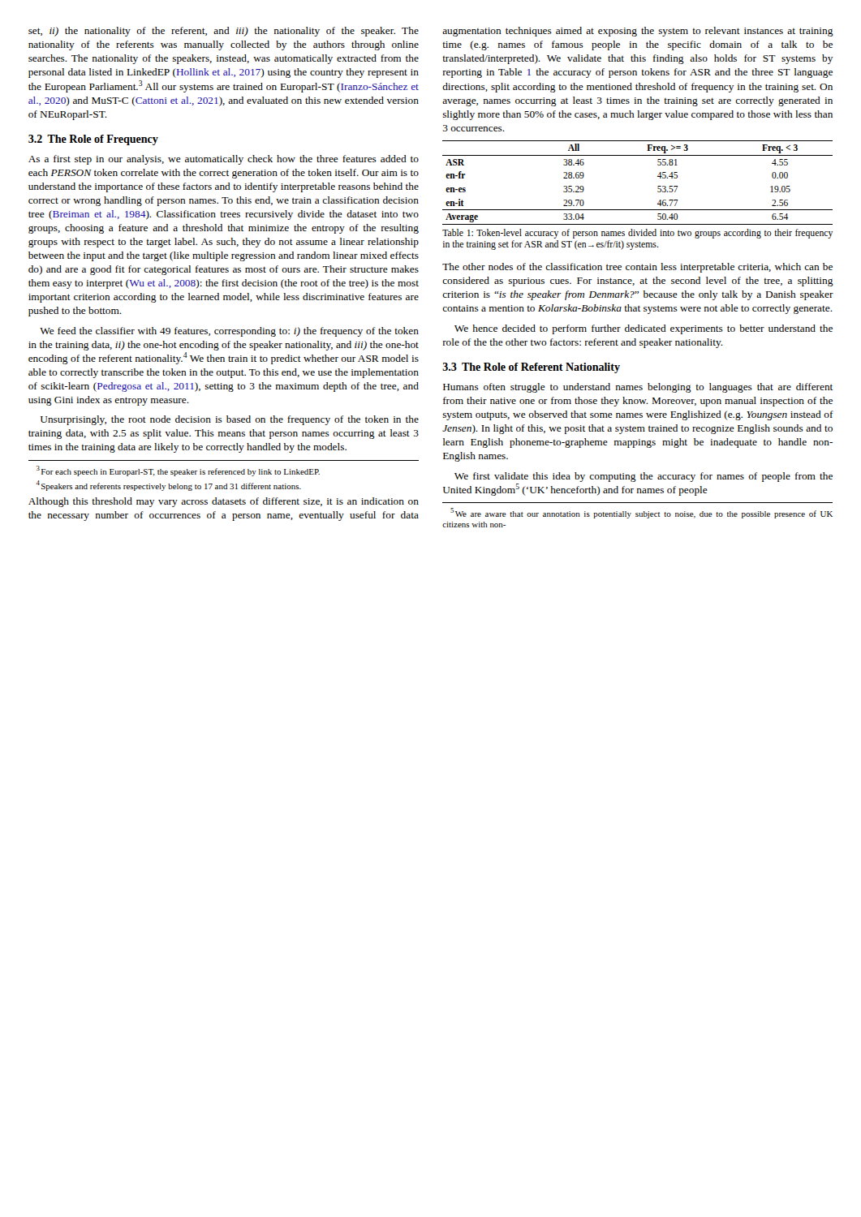set, ii) the nationality of the referent, and iii) the nationality of the speaker. The nationality of the referents was manually collected by the authors through online searches. The nationality of the speakers, instead, was automatically extracted from the personal data listed in LinkedEP (Hollink et al., 2017) using the country they represent in the European Parliament.3 All our systems are trained on Europarl-ST (Iranzo-Sánchez et al., 2020) and MuST-C (Cattoni et al., 2021), and evaluated on this new extended version of NEuRoparl-ST.
3.2 The Role of Frequency
As a first step in our analysis, we automatically check how the three features added to each PERSON token correlate with the correct generation of the token itself. Our aim is to understand the importance of these factors and to identify interpretable reasons behind the correct or wrong handling of person names. To this end, we train a classification decision tree (Breiman et al., 1984). Classification trees recursively divide the dataset into two groups, choosing a feature and a threshold that minimize the entropy of the resulting groups with respect to the target label. As such, they do not assume a linear relationship between the input and the target (like multiple regression and random linear mixed effects do) and are a good fit for categorical features as most of ours are. Their structure makes them easy to interpret (Wu et al., 2008): the first decision (the root of the tree) is the most important criterion according to the learned model, while less discriminative features are pushed to the bottom.
We feed the classifier with 49 features, corresponding to: i) the frequency of the token in the training data, ii) the one-hot encoding of the speaker nationality, and iii) the one-hot encoding of the referent nationality.4 We then train it to predict whether our ASR model is able to correctly transcribe the token in the output. To this end, we use the implementation of scikit-learn (Pedregosa et al., 2011), setting to 3 the maximum depth of the tree, and using Gini index as entropy measure.
Unsurprisingly, the root node decision is based on the frequency of the token in the training data, with 2.5 as split value. This means that person names occurring at least 3 times in the training data are likely to be correctly handled by the models.
3 For each speech in Europarl-ST, the speaker is referenced by link to LinkedEP.
4 Speakers and referents respectively belong to 17 and 31 different nations.
Although this threshold may vary across datasets of different size, it is an indication on the necessary number of occurrences of a person name, eventually useful for data augmentation techniques aimed at exposing the system to relevant instances at training time (e.g. names of famous people in the specific domain of a talk to be translated/interpreted). We validate that this finding also holds for ST systems by reporting in Table 1 the accuracy of person tokens for ASR and the three ST language directions, split according to the mentioned threshold of frequency in the training set. On average, names occurring at least 3 times in the training set are correctly generated in slightly more than 50% of the cases, a much larger value compared to those with less than 3 occurrences.
| | All | Freq. >= 3 | Freq. < 3 |
| --- | --- | --- | --- |
| ASR | 38.46 | 55.81 | 4.55 |
| en-fr | 28.69 | 45.45 | 0.00 |
| en-es | 35.29 | 53.57 | 19.05 |
| en-it | 29.70 | 46.77 | 2.56 |
| Average | 33.04 | 50.40 | 6.54 |
Table 1: Token-level accuracy of person names divided into two groups according to their frequency in the training set for ASR and ST (en→es/fr/it) systems.
The other nodes of the classification tree contain less interpretable criteria, which can be considered as spurious cues. For instance, at the second level of the tree, a splitting criterion is “is the speaker from Denmark?” because the only talk by a Danish speaker contains a mention to Kolarska-Bobinska that systems were not able to correctly generate.
We hence decided to perform further dedicated experiments to better understand the role of the the other two factors: referent and speaker nationality.
3.3 The Role of Referent Nationality
Humans often struggle to understand names belonging to languages that are different from their native one or from those they know. Moreover, upon manual inspection of the system outputs, we observed that some names were Englishized (e.g. Youngsen instead of Jensen). In light of this, we posit that a system trained to recognize English sounds and to learn English phoneme-to-grapheme mappings might be inadequate to handle non-English names.
We first validate this idea by computing the accuracy for names of people from the United Kingdom5 (‘UK’ henceforth) and for names of people
5 We are aware that our annotation is potentially subject to noise, due to the possible presence of UK citizens with non-